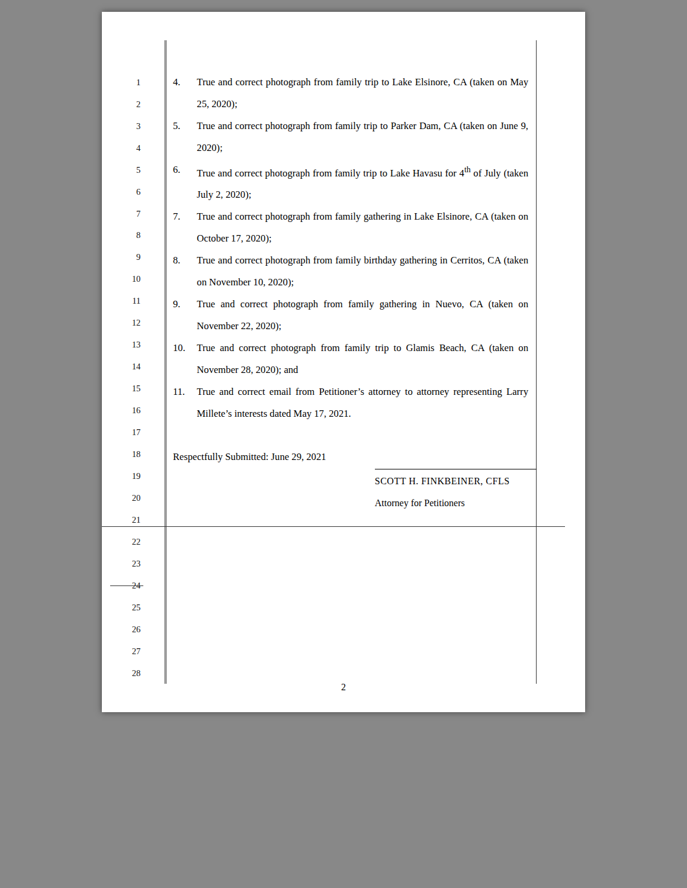1
2
3
4
5
6
7
8
9
10
11
12
13
14
15
16
17
18
19
20
21
22
23
24
25
26
27
28
4. True and correct photograph from family trip to Lake Elsinore, CA (taken on May 25, 2020);
5. True and correct photograph from family trip to Parker Dam, CA (taken on June 9, 2020);
6. True and correct photograph from family trip to Lake Havasu for 4th of July (taken July 2, 2020);
7. True and correct photograph from family gathering in Lake Elsinore, CA (taken on October 17, 2020);
8. True and correct photograph from family birthday gathering in Cerritos, CA (taken on November 10, 2020);
9. True and correct photograph from family gathering in Nuevo, CA (taken on November 22, 2020);
10. True and correct photograph from family trip to Glamis Beach, CA (taken on November 28, 2020); and
11. True and correct email from Petitioner’s attorney to attorney representing Larry Millete’s interests dated May 17, 2021.
Respectfully Submitted: June 29, 2021
 
SCOTT H. FINKBEINER, CFLS
Attorney for Petitioners
2